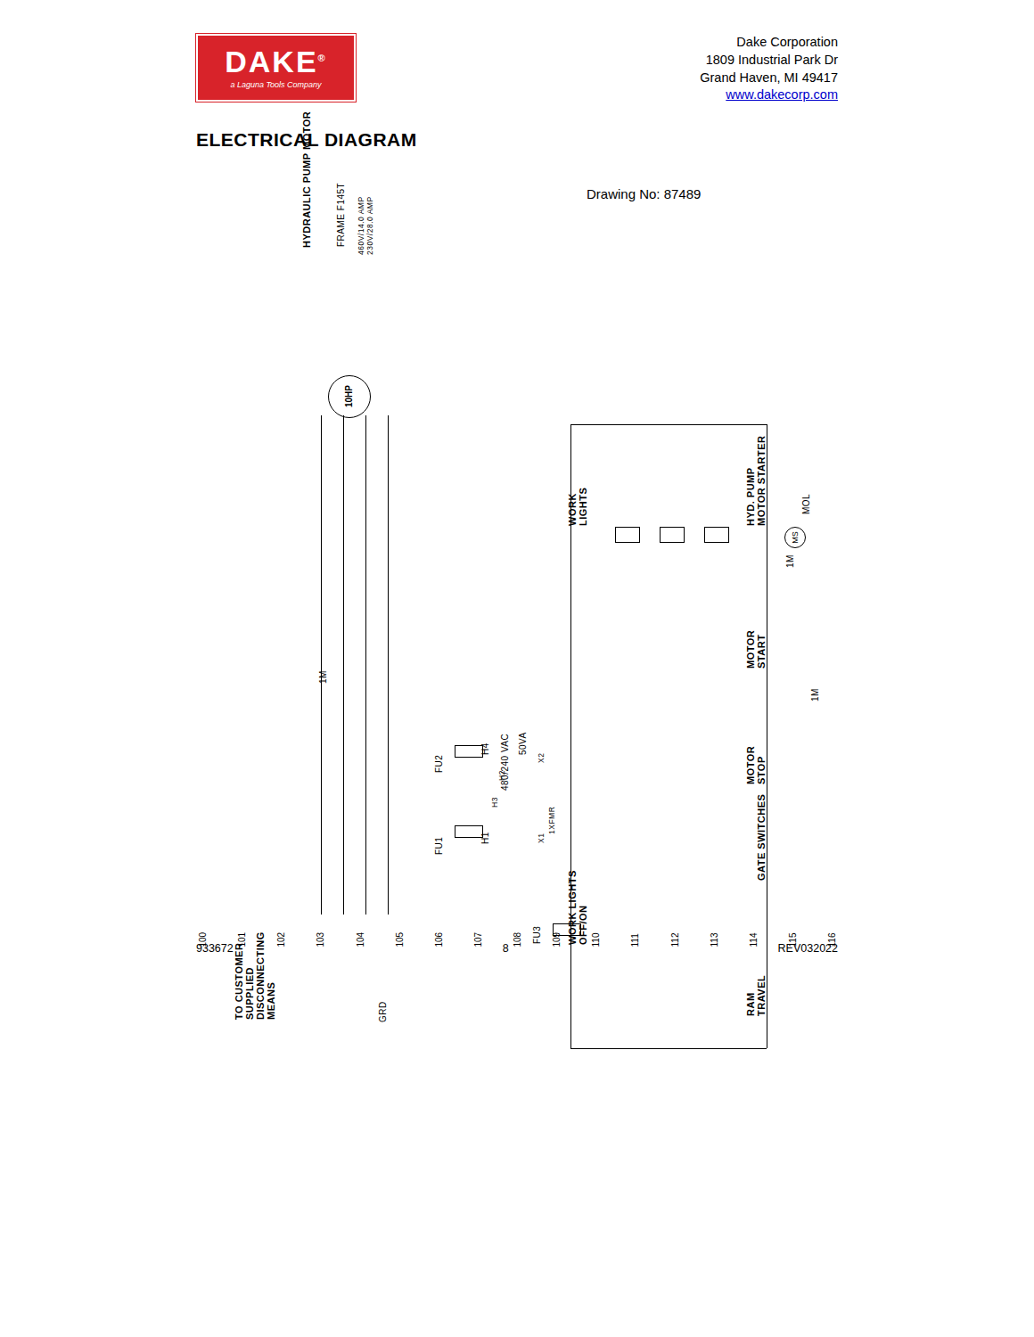DAKE®
a Laguna Tools Company
Dake Corporation
1809 Industrial Park Dr
Grand Haven, MI 49417
www.dakecorp.com
ELECTRICAL DIAGRAM
Drawing No: 87489
HYDRAULIC PUMP MOTOR FRAME F145T 460V/14.0 AMP
230V/28.0 AMP
10HP
1M
FU2 FU1 H4 H1 480/240 VAC 50VA H3 H2 X2 X1 1XFMR
FU3
WORK
LIGHTS
HYD. PUMP
MOTOR STARTER
MS
1M MOL MOTOR
START 1M MOTOR
STOP GATE SWITCHES RAM
TRAVEL WORK LIGHTS
OFF/ON TO CUSTOMER
SUPPLIED
DISCONNECTING
MEANS GRD
100101102103104 105106107108109 110111112113114 115116
933672
8
REV032022